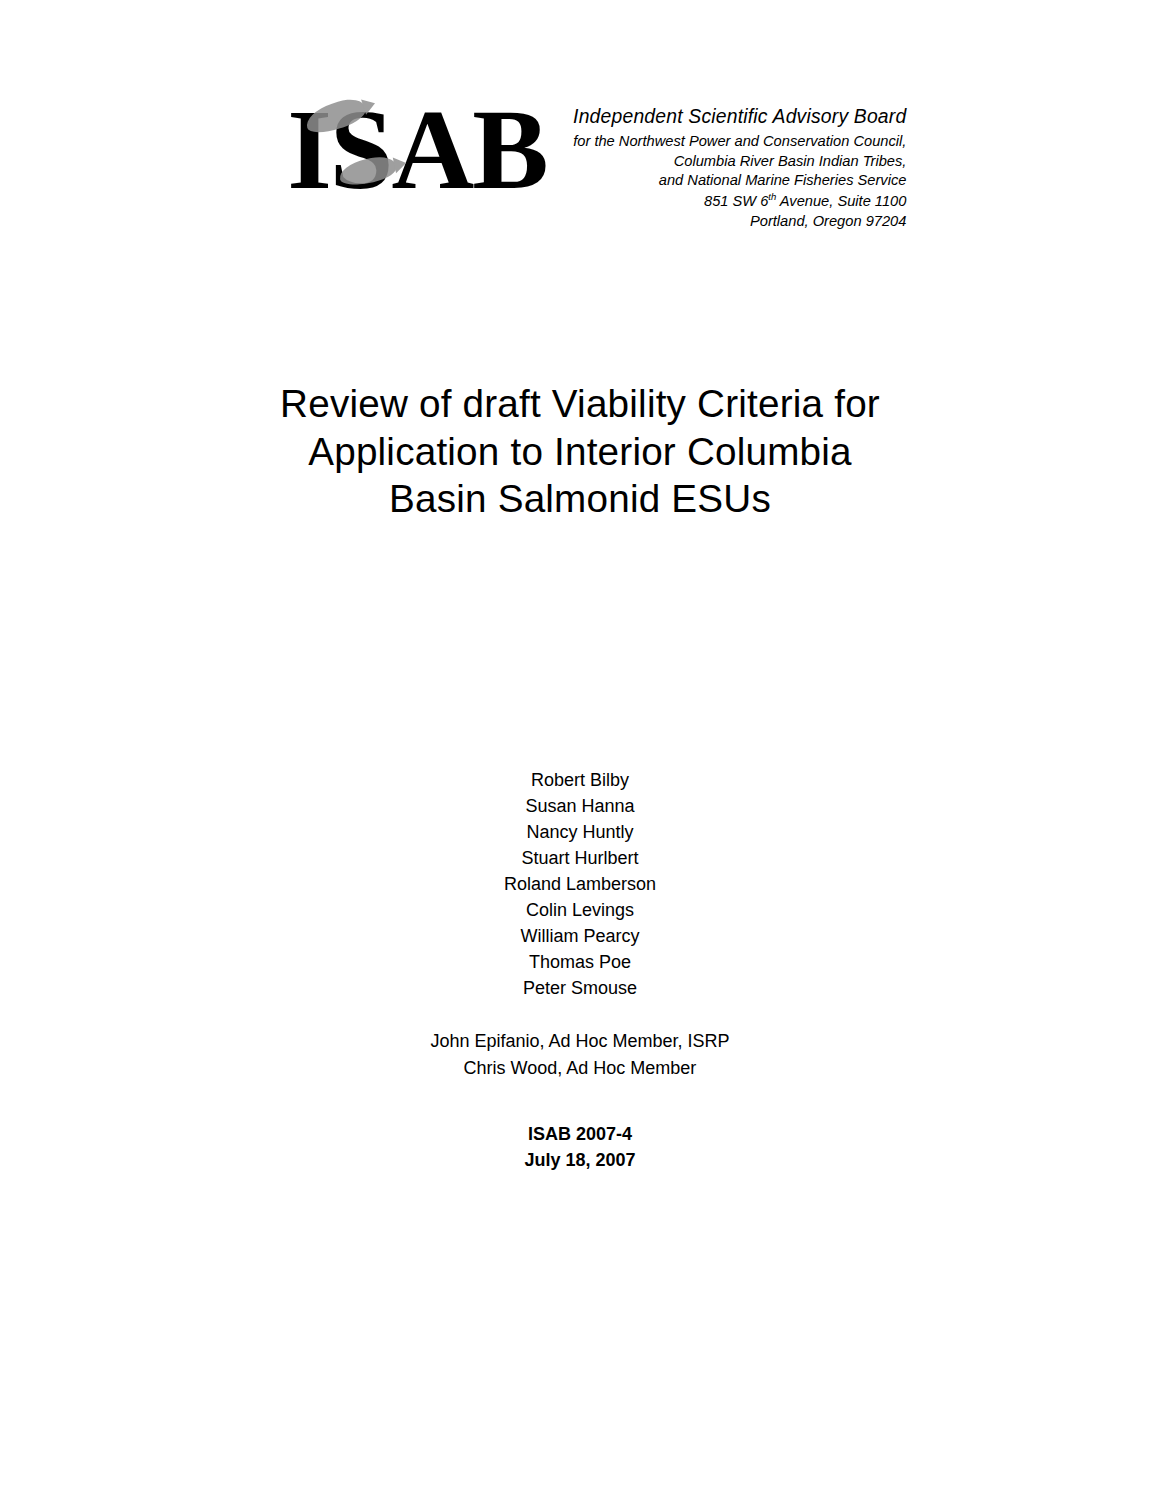ISAB
Independent Scientific Advisory Board
for the Northwest Power and Conservation Council,
Columbia River Basin Indian Tribes,
and National Marine Fisheries Service
851 SW 6th Avenue, Suite 1100
Portland, Oregon 97204
Review of draft Viability Criteria for
Application to Interior Columbia
Basin Salmonid ESUs
Robert Bilby
Susan Hanna
Nancy Huntly
Stuart Hurlbert
Roland Lamberson
Colin Levings
William Pearcy
Thomas Poe
Peter Smouse
John Epifanio, Ad Hoc Member, ISRP
Chris Wood, Ad Hoc Member
ISAB 2007-4
July 18, 2007